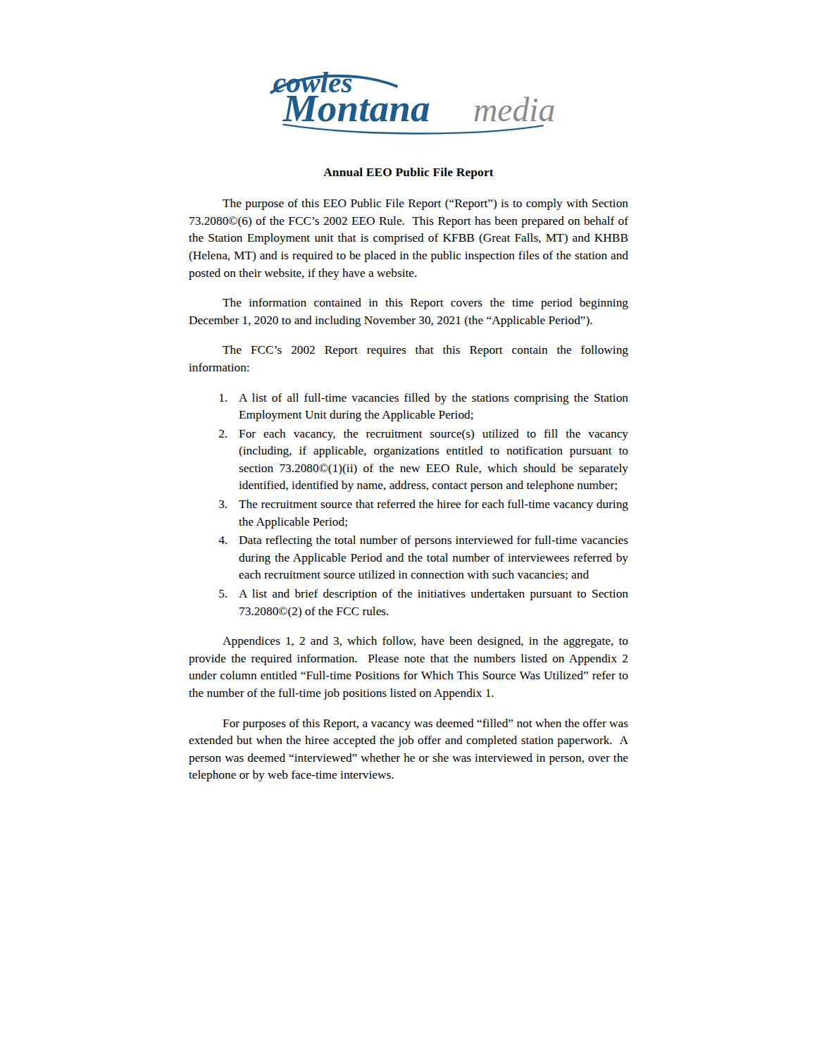cowles Montana media
Annual EEO Public File Report
The purpose of this EEO Public File Report (“Report”) is to comply with Section 73.2080©(6) of the FCC’s 2002 EEO Rule. This Report has been prepared on behalf of the Station Employment unit that is comprised of KFBB (Great Falls, MT) and KHBB (Helena, MT) and is required to be placed in the public inspection files of the station and posted on their website, if they have a website.
The information contained in this Report covers the time period beginning December 1, 2020 to and including November 30, 2021 (the “Applicable Period”).
The FCC’s 2002 Report requires that this Report contain the following information:
A list of all full-time vacancies filled by the stations comprising the Station Employment Unit during the Applicable Period;
For each vacancy, the recruitment source(s) utilized to fill the vacancy (including, if applicable, organizations entitled to notification pursuant to section 73.2080©(1)(ii) of the new EEO Rule, which should be separately identified, identified by name, address, contact person and telephone number;
The recruitment source that referred the hiree for each full-time vacancy during the Applicable Period;
Data reflecting the total number of persons interviewed for full-time vacancies during the Applicable Period and the total number of interviewees referred by each recruitment source utilized in connection with such vacancies; and
A list and brief description of the initiatives undertaken pursuant to Section 73.2080©(2) of the FCC rules.
Appendices 1, 2 and 3, which follow, have been designed, in the aggregate, to provide the required information. Please note that the numbers listed on Appendix 2 under column entitled “Full-time Positions for Which This Source Was Utilized” refer to the number of the full-time job positions listed on Appendix 1.
For purposes of this Report, a vacancy was deemed “filled” not when the offer was extended but when the hiree accepted the job offer and completed station paperwork. A person was deemed “interviewed” whether he or she was interviewed in person, over the telephone or by web face-time interviews.